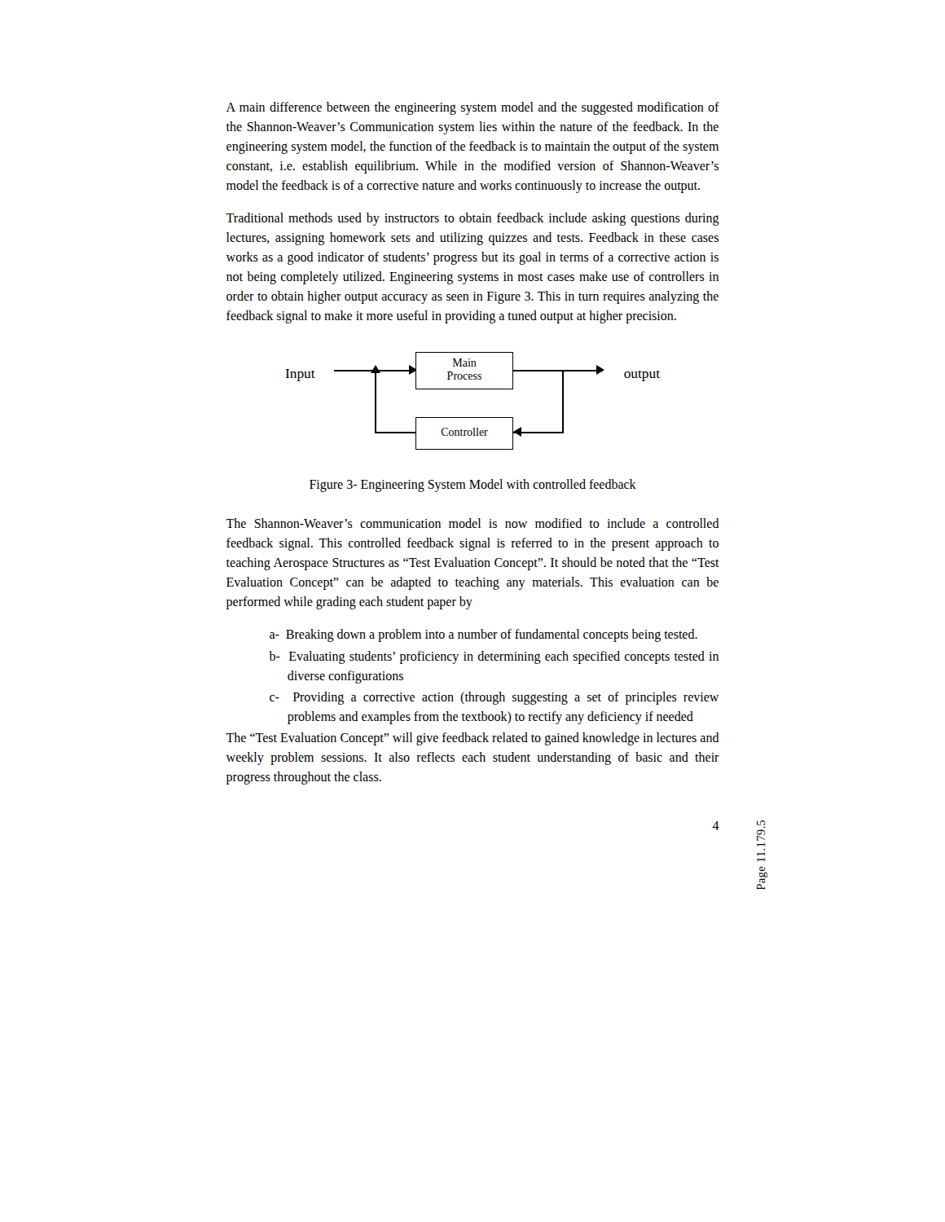A main difference between the engineering system model and the suggested modification of the Shannon-Weaver’s Communication system lies within the nature of the feedback. In the engineering system model, the function of the feedback is to maintain the output of the system constant, i.e. establish equilibrium. While in the modified version of Shannon-Weaver’s model the feedback is of a corrective nature and works continuously to increase the output.
Traditional methods used by instructors to obtain feedback include asking questions during lectures, assigning homework sets and utilizing quizzes and tests. Feedback in these cases works as a good indicator of students’ progress but its goal in terms of a corrective action is not being completely utilized. Engineering systems in most cases make use of controllers in order to obtain higher output accuracy as seen in Figure 3. This in turn requires analyzing the feedback signal to make it more useful in providing a tuned output at higher precision.
Input output
Main
Process
Controller
Figure 3- Engineering System Model with controlled feedback
The Shannon-Weaver’s communication model is now modified to include a controlled feedback signal. This controlled feedback signal is referred to in the present approach to teaching Aerospace Structures as “Test Evaluation Concept”. It should be noted that the “Test Evaluation Concept” can be adapted to teaching any materials. This evaluation can be performed while grading each student paper by
a- Breaking down a problem into a number of fundamental concepts being tested.
b- Evaluating students’ proficiency in determining each specified concepts tested in diverse configurations
c- Providing a corrective action (through suggesting a set of principles review problems and examples from the textbook) to rectify any deficiency if needed
The “Test Evaluation Concept” will give feedback related to gained knowledge in lectures and weekly problem sessions. It also reflects each student understanding of basic and their progress throughout the class.
4
Page 11.179.5